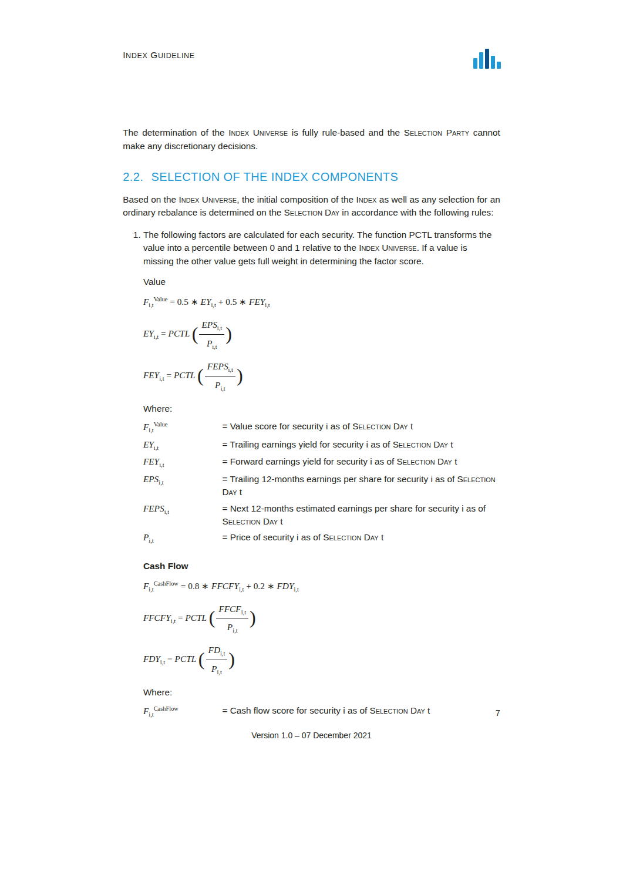INDEX GUIDELINE
The determination of the Index Universe is fully rule-based and the Selection Party cannot make any discretionary decisions.
2.2. Selection of the index components
Based on the Index Universe, the initial composition of the Index as well as any selection for an ordinary rebalance is determined on the Selection Day in accordance with the following rules:
The following factors are calculated for each security. The function PCTL transforms the value into a percentile between 0 and 1 relative to the Index Universe. If a value is missing the other value gets full weight in determining the factor score.
Value
Fi,tValue = 0.5 ∗ EYi,t + 0.5 ∗ FEYi,t
EYi,t = PCTL (EPSi,t Pi,t)
FEYi,t = PCTL (FEPSi,t Pi,t)
Where:
| F i,t Value | = Value score for security i as of Selection Day t |
| EY i,t | = Trailing earnings yield for security i as of Selection Day t |
| FEY i,t | = Forward earnings yield for security i as of Selection Day t |
| EPS i,t | = Trailing 12-months earnings per share for security i as of Selection Day t |
| FEPS i,t | = Next 12-months estimated earnings per share for security i as of Selection Day t |
| P i,t | = Price of security i as of Selection Day t |
Cash Flow
Fi,tCashFlow = 0.8 ∗ FFCFYi,t + 0.2 ∗ FDYi,t
FFCFYi,t = PCTL (FFCFi,t Pi,t)
FDYi,t = PCTL (FDi,t Pi,t)
Where:
| F i,t CashFlow | = Cash flow score for security i as of Selection Day t |
7
Version 1.0 – 07 December 2021